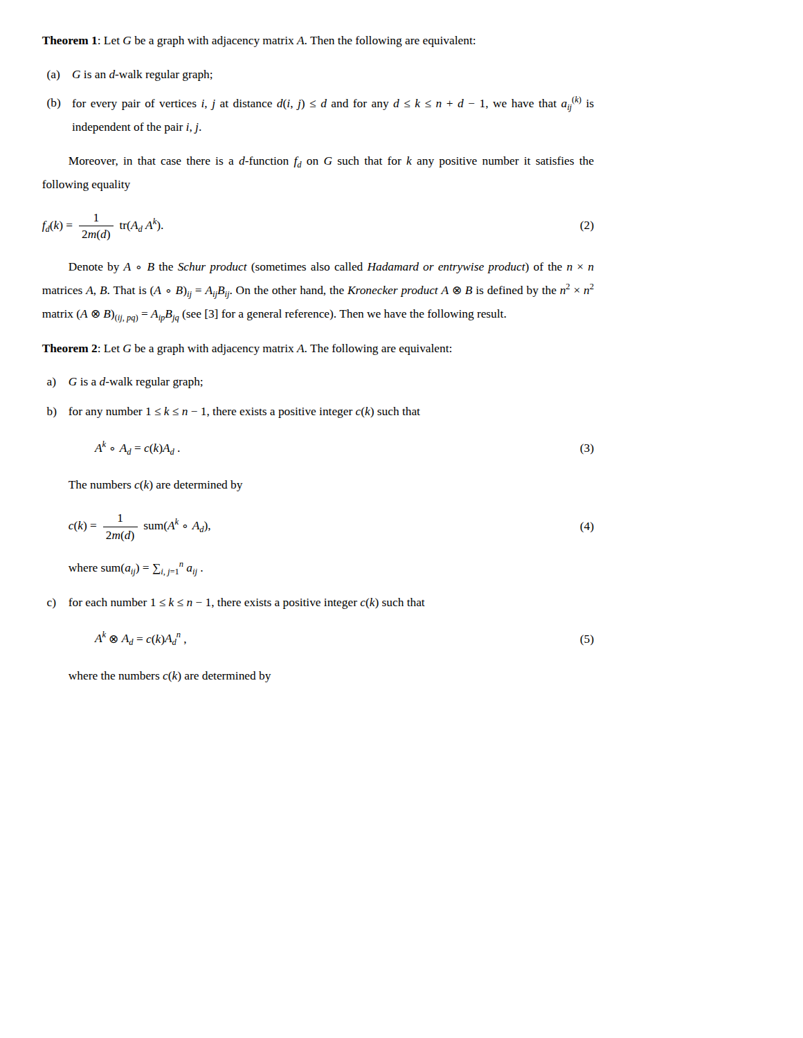Theorem 1: Let G be a graph with adjacency matrix A. Then the following are equivalent:
(a) G is an d-walk regular graph;
(b) for every pair of vertices i, j at distance d(i, j) ≤ d and for any d ≤ k ≤ n + d − 1, we have that aij(k) is independent of the pair i, j.
Moreover, in that case there is a d-function fd on G such that for k any positive number it satisfies the following equality
fd(k) = 12m(d) tr(Ad Ak).
(2)
Denote by A ∘ B the Schur product (sometimes also called Hadamard or entrywise product) of the n × n matrices A, B. That is (A ∘ B)ij = AijBij. On the other hand, the Kronecker product A ⊗ B is defined by the n2 × n2 matrix (A ⊗ B)(ij, pq) = AipBjq (see [3] for a general reference). Then we have the following result.
Theorem 2: Let G be a graph with adjacency matrix A. The following are equivalent:
a) G is a d-walk regular graph;
b) for any number 1 ≤ k ≤ n − 1, there exists a positive integer c(k) such that
Ak ∘ Ad = c(k)Ad .
(3)
The numbers c(k) are determined by
c(k) = 12m(d) sum(Ak ∘ Ad),
(4)
where sum(aij) = ∑i, j=1n aij .
c) for each number 1 ≤ k ≤ n − 1, there exists a positive integer c(k) such that
Ak ⊗ Ad = c(k)Adn ,
(5)
where the numbers c(k) are determined by